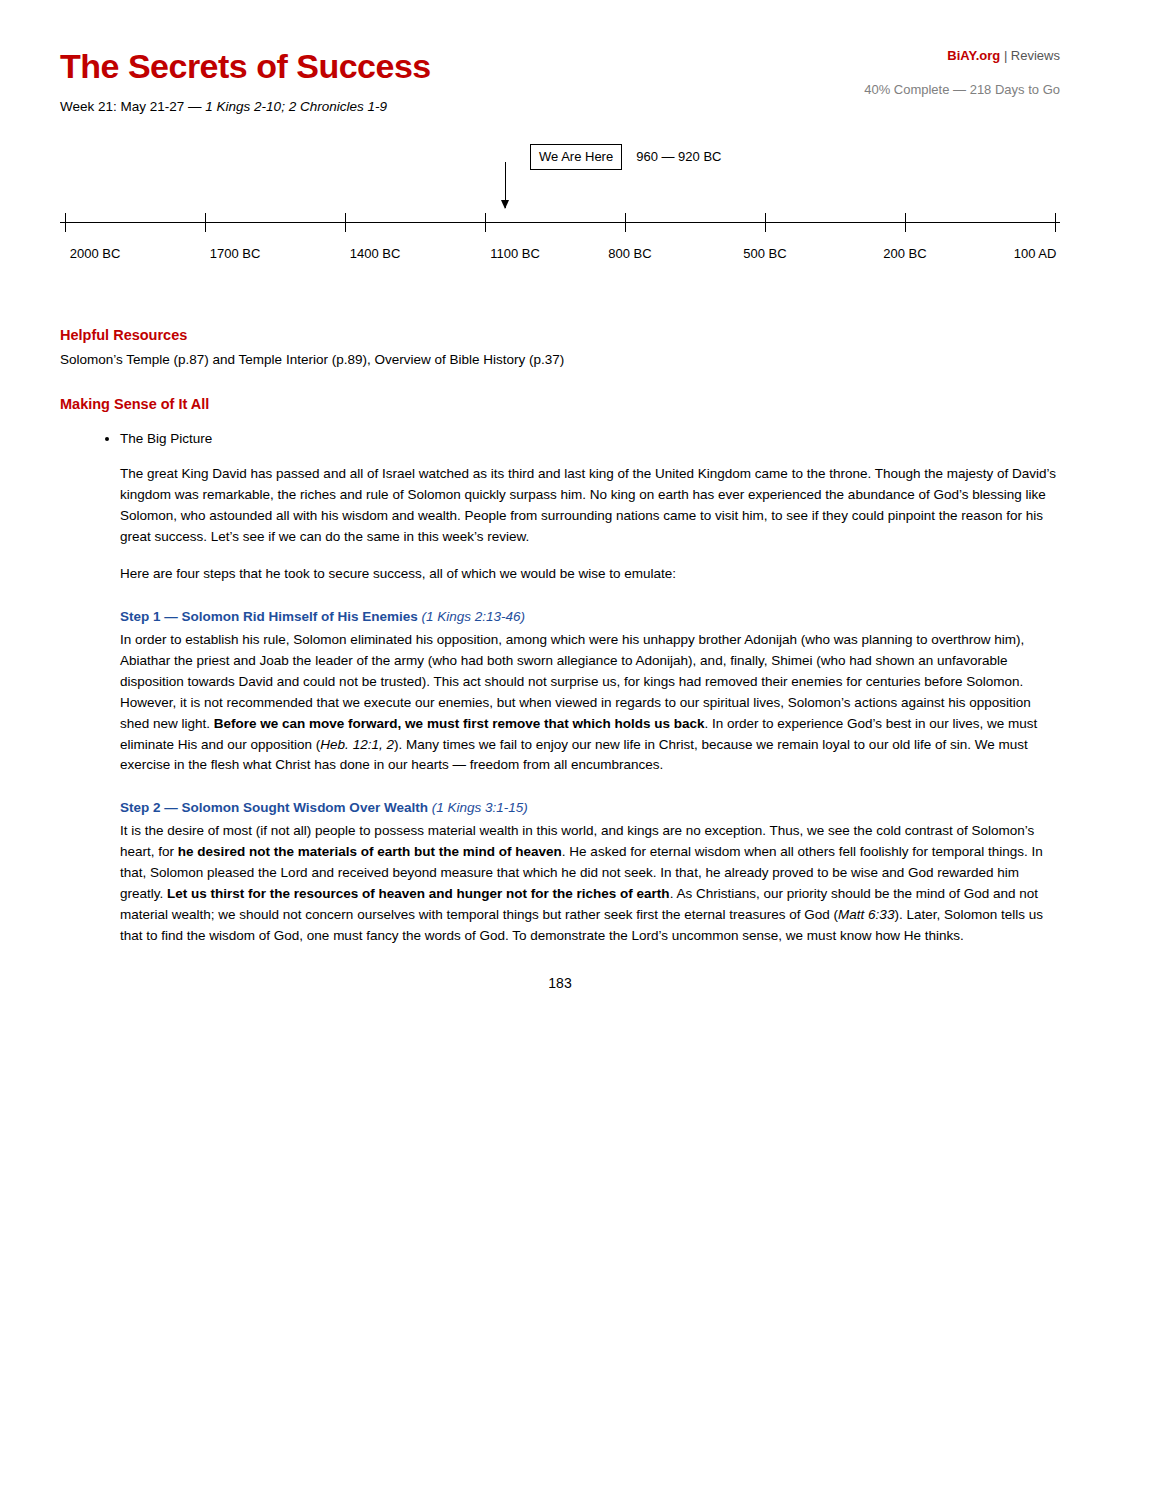The Secrets of Success
Week 21: May 21-27 — 1 Kings 2-10; 2 Chronicles 1-9
BiAY.org | Reviews
40% Complete — 218 Days to Go
We Are Here
960 — 920 BC
2000 BC 1700 BC 1400 BC 1100 BC 800 BC 500 BC 200 BC 100 AD
Helpful Resources
Solomon’s Temple (p.87) and Temple Interior (p.89), Overview of Bible History (p.37)
Making Sense of It All
The Big Picture
The great King David has passed and all of Israel watched as its third and last king of the United Kingdom came to the throne. Though the majesty of David’s kingdom was remarkable, the riches and rule of Solomon quickly surpass him. No king on earth has ever experienced the abundance of God’s blessing like Solomon, who astounded all with his wisdom and wealth. People from surrounding nations came to visit him, to see if they could pinpoint the reason for his great success. Let’s see if we can do the same in this week’s review.
Here are four steps that he took to secure success, all of which we would be wise to emulate:
Step 1 — Solomon Rid Himself of His Enemies (1 Kings 2:13-46)
In order to establish his rule, Solomon eliminated his opposition, among which were his unhappy brother Adonijah (who was planning to overthrow him), Abiathar the priest and Joab the leader of the army (who had both sworn allegiance to Adonijah), and, finally, Shimei (who had shown an unfavorable disposition towards David and could not be trusted). This act should not surprise us, for kings had removed their enemies for centuries before Solomon. However, it is not recommended that we execute our enemies, but when viewed in regards to our spiritual lives, Solomon’s actions against his opposition shed new light. Before we can move forward, we must first remove that which holds us back. In order to experience God’s best in our lives, we must eliminate His and our opposition (Heb. 12:1, 2). Many times we fail to enjoy our new life in Christ, because we remain loyal to our old life of sin. We must exercise in the flesh what Christ has done in our hearts — freedom from all encumbrances.
Step 2 — Solomon Sought Wisdom Over Wealth (1 Kings 3:1-15)
It is the desire of most (if not all) people to possess material wealth in this world, and kings are no exception. Thus, we see the cold contrast of Solomon’s heart, for he desired not the materials of earth but the mind of heaven. He asked for eternal wisdom when all others fell foolishly for temporal things. In that, Solomon pleased the Lord and received beyond measure that which he did not seek. In that, he already proved to be wise and God rewarded him greatly. Let us thirst for the resources of heaven and hunger not for the riches of earth. As Christians, our priority should be the mind of God and not material wealth; we should not concern ourselves with temporal things but rather seek first the eternal treasures of God (Matt 6:33). Later, Solomon tells us that to find the wisdom of God, one must fancy the words of God. To demonstrate the Lord’s uncommon sense, we must know how He thinks.
183